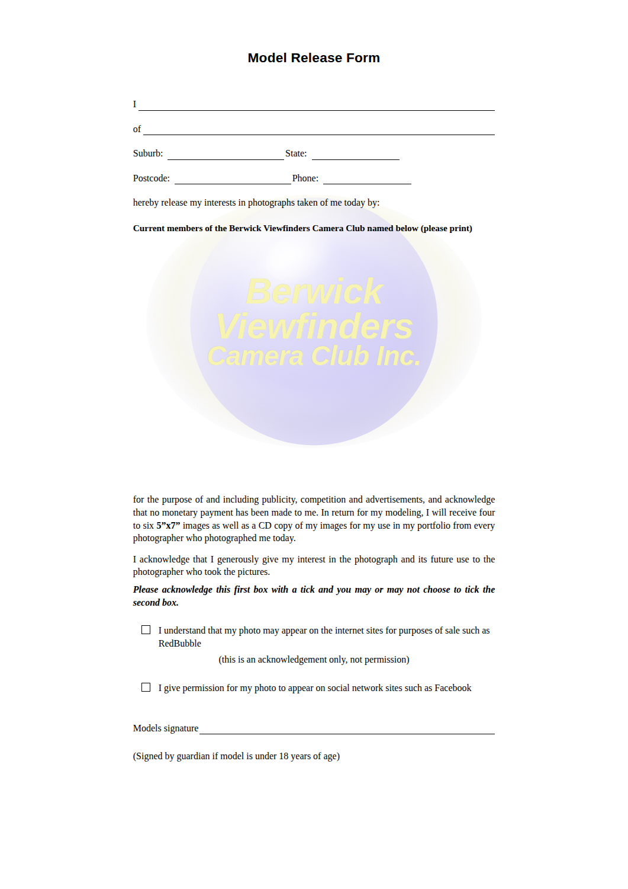Model Release Form
Berwick
Viewfinders
Camera Club Inc.
I
of
Suburb: State:
Postcode: Phone:
hereby release my interests in photographs taken of me today by:
Current members of the Berwick Viewfinders Camera Club named below (please print)
for the purpose of and including publicity, competition and advertisements, and acknowledge that no monetary payment has been made to me. In return for my modeling, I will receive four to six 5”x7” images as well as a CD copy of my images for my use in my portfolio from every photographer who photographed me today.
I acknowledge that I generously give my interest in the photograph and its future use to the photographer who took the pictures.
Please acknowledge this first box with a tick and you may or may not choose to tick the second box.
I understand that my photo may appear on the internet sites for purposes of sale such as RedBubble
(this is an acknowledgement only, not permission)
I give permission for my photo to appear on social network sites such as Facebook
Models signature
(Signed by guardian if model is under 18 years of age)